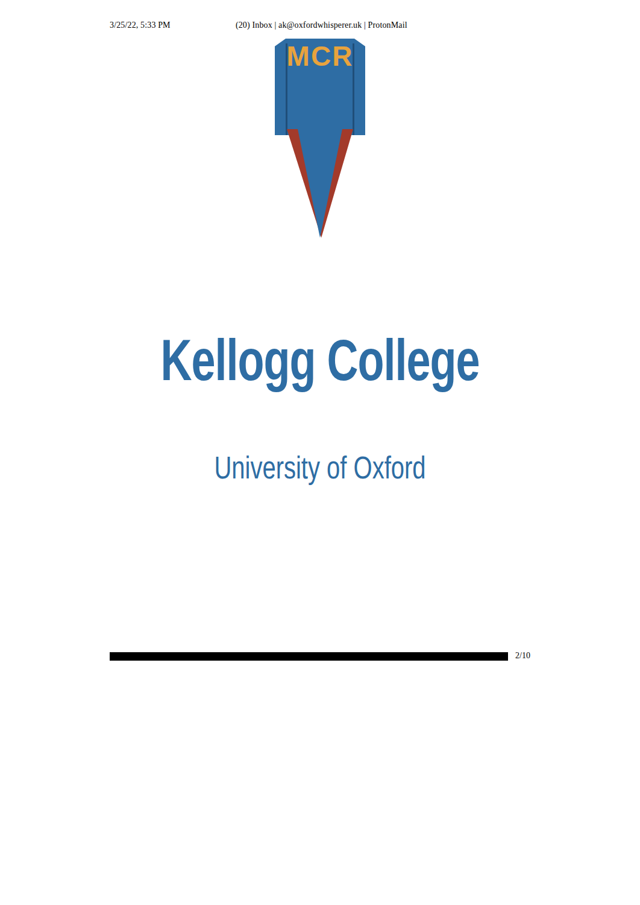3/25/22, 5:33 PM
(20) Inbox | ak@oxfordwhisperer.uk | ProtonMail
MCR
Kellogg College
University of Oxford
2/10